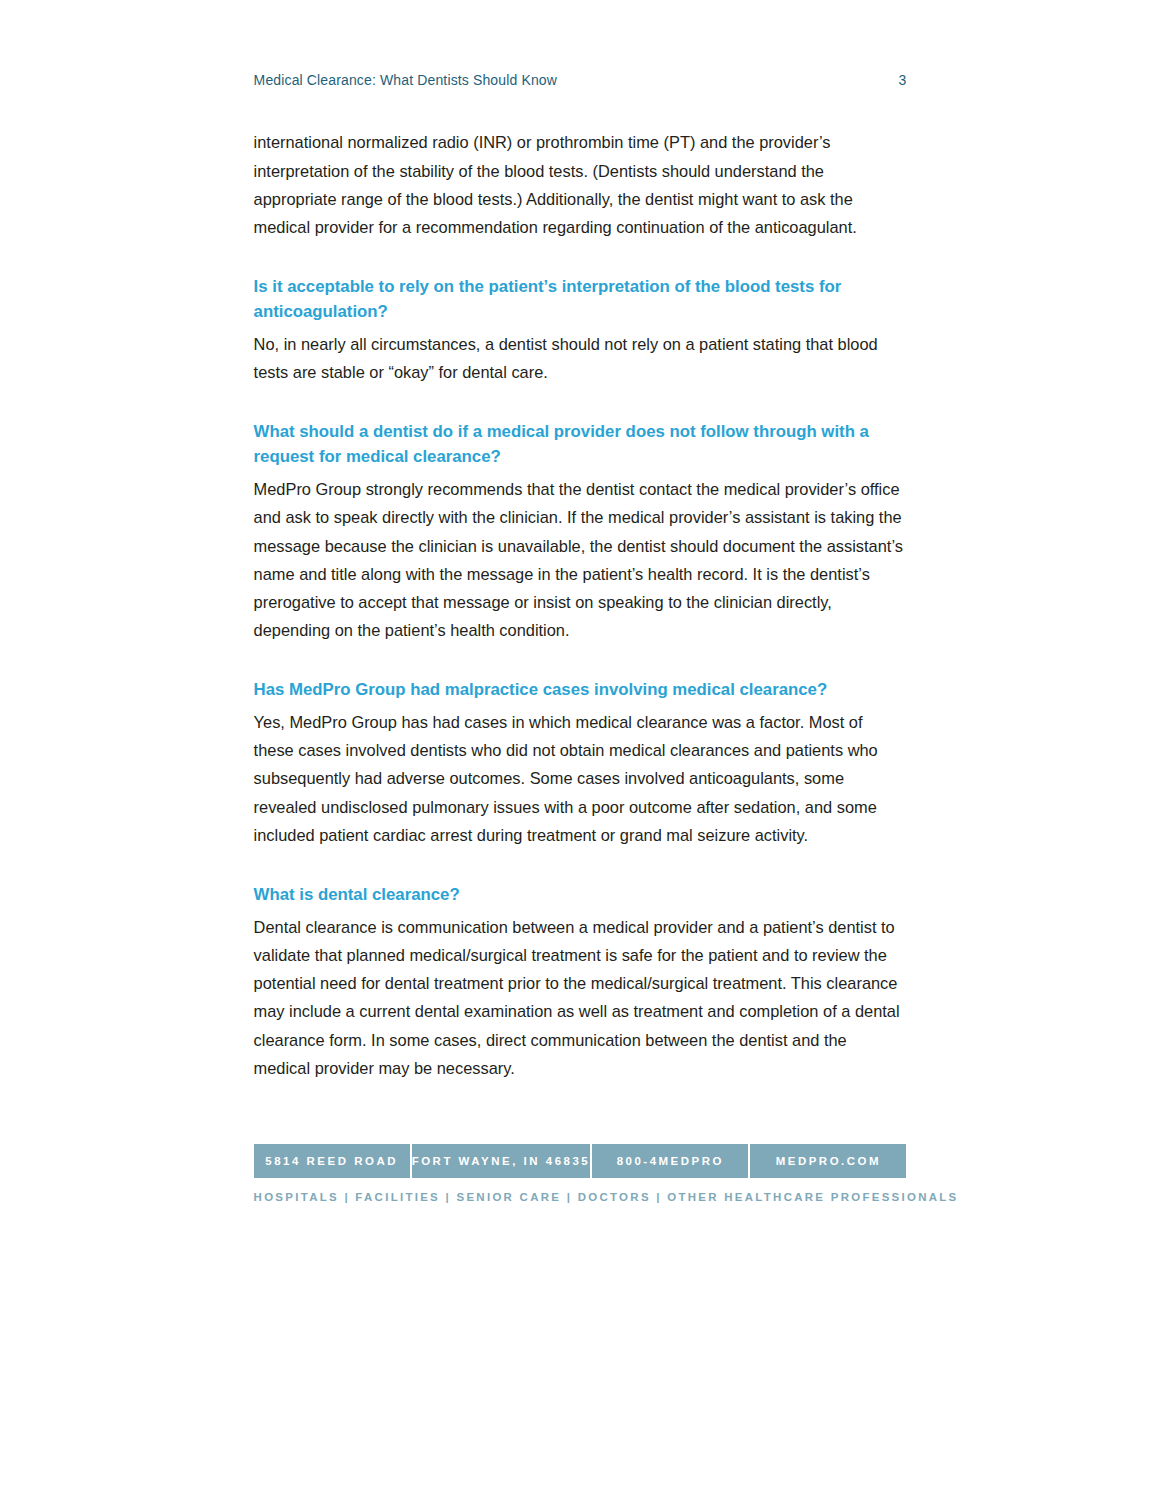Medical Clearance: What Dentists Should Know 3
international normalized radio (INR) or prothrombin time (PT) and the provider’s interpretation of the stability of the blood tests. (Dentists should understand the appropriate range of the blood tests.) Additionally, the dentist might want to ask the medical provider for a recommendation regarding continuation of the anticoagulant.
Is it acceptable to rely on the patient’s interpretation of the blood tests for anticoagulation?
No, in nearly all circumstances, a dentist should not rely on a patient stating that blood tests are stable or “okay” for dental care.
What should a dentist do if a medical provider does not follow through with a request for medical clearance?
MedPro Group strongly recommends that the dentist contact the medical provider’s office and ask to speak directly with the clinician. If the medical provider’s assistant is taking the message because the clinician is unavailable, the dentist should document the assistant’s name and title along with the message in the patient’s health record. It is the dentist’s prerogative to accept that message or insist on speaking to the clinician directly, depending on the patient’s health condition.
Has MedPro Group had malpractice cases involving medical clearance?
Yes, MedPro Group has had cases in which medical clearance was a factor. Most of these cases involved dentists who did not obtain medical clearances and patients who subsequently had adverse outcomes. Some cases involved anticoagulants, some revealed undisclosed pulmonary issues with a poor outcome after sedation, and some included patient cardiac arrest during treatment or grand mal seizure activity.
What is dental clearance?
Dental clearance is communication between a medical provider and a patient’s dentist to validate that planned medical/surgical treatment is safe for the patient and to review the potential need for dental treatment prior to the medical/surgical treatment. This clearance may include a current dental examination as well as treatment and completion of a dental clearance form. In some cases, direct communication between the dentist and the medical provider may be necessary.
5814 REED ROAD
FORT WAYNE, IN 46835
800-4MEDPRO
MEDPRO.COM
HOSPITALS | FACILITIES | SENIOR CARE | DOCTORS | OTHER HEALTHCARE PROFESSIONALS